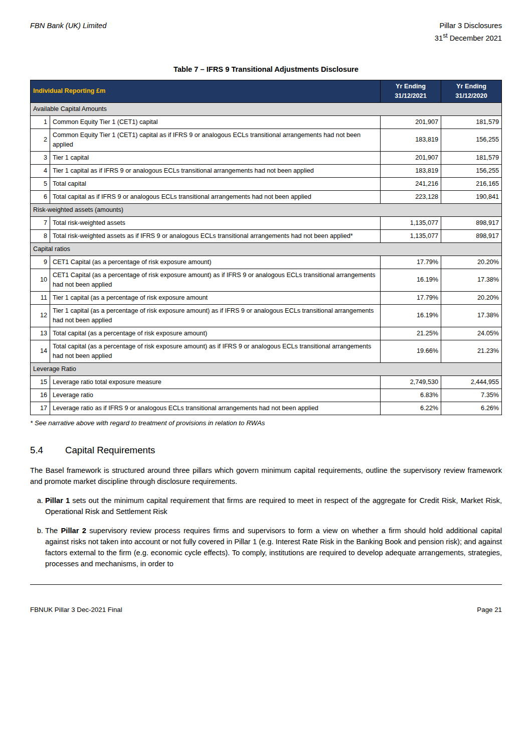FBN Bank (UK) Limited
Pillar 3 Disclosures
31st December 2021
Table 7 – IFRS 9 Transitional Adjustments Disclosure
| Individual Reporting £m | Yr Ending 31/12/2021 | Yr Ending 31/12/2020 |
| --- | --- | --- |
| Available Capital Amounts |
| 1 | Common Equity Tier 1 (CET1) capital | 201,907 | 181,579 |
| 2 | Common Equity Tier 1 (CET1) capital as if IFRS 9 or analogous ECLs transitional arrangements had not been applied | 183,819 | 156,255 |
| 3 | Tier 1 capital | 201,907 | 181,579 |
| 4 | Tier 1 capital as if IFRS 9 or analogous ECLs transitional arrangements had not been applied | 183,819 | 156,255 |
| 5 | Total capital | 241,216 | 216,165 |
| 6 | Total capital as if IFRS 9 or analogous ECLs transitional arrangements had not been applied | 223,128 | 190,841 |
| Risk-weighted assets (amounts) |
| 7 | Total risk-weighted assets | 1,135,077 | 898,917 |
| 8 | Total risk-weighted assets as if IFRS 9 or analogous ECLs transitional arrangements had not been applied* | 1,135,077 | 898,917 |
| Capital ratios |
| 9 | CET1 Capital (as a percentage of risk exposure amount) | 17.79% | 20.20% |
| 10 | CET1 Capital (as a percentage of risk exposure amount) as if IFRS 9 or analogous ECLs transitional arrangements had not been applied | 16.19% | 17.38% |
| 11 | Tier 1 capital (as a percentage of risk exposure amount | 17.79% | 20.20% |
| 12 | Tier 1 capital (as a percentage of risk exposure amount) as if IFRS 9 or analogous ECLs transitional arrangements had not been applied | 16.19% | 17.38% |
| 13 | Total capital (as a percentage of risk exposure amount) | 21.25% | 24.05% |
| 14 | Total capital (as a percentage of risk exposure amount) as if IFRS 9 or analogous ECLs transitional arrangements had not been applied | 19.66% | 21.23% |
| Leverage Ratio |
| 15 | Leverage ratio total exposure measure | 2,749,530 | 2,444,955 |
| 16 | Leverage ratio | 6.83% | 7.35% |
| 17 | Leverage ratio as if IFRS 9 or analogous ECLs transitional arrangements had not been applied | 6.22% | 6.26% |
* See narrative above with regard to treatment of provisions in relation to RWAs
5.4 Capital Requirements
The Basel framework is structured around three pillars which govern minimum capital requirements, outline the supervisory review framework and promote market discipline through disclosure requirements.
Pillar 1 sets out the minimum capital requirement that firms are required to meet in respect of the aggregate for Credit Risk, Market Risk, Operational Risk and Settlement Risk
The Pillar 2 supervisory review process requires firms and supervisors to form a view on whether a firm should hold additional capital against risks not taken into account or not fully covered in Pillar 1 (e.g. Interest Rate Risk in the Banking Book and pension risk); and against factors external to the firm (e.g. economic cycle effects). To comply, institutions are required to develop adequate arrangements, strategies, processes and mechanisms, in order to
FBNUK Pillar 3 Dec-2021 Final
Page 21